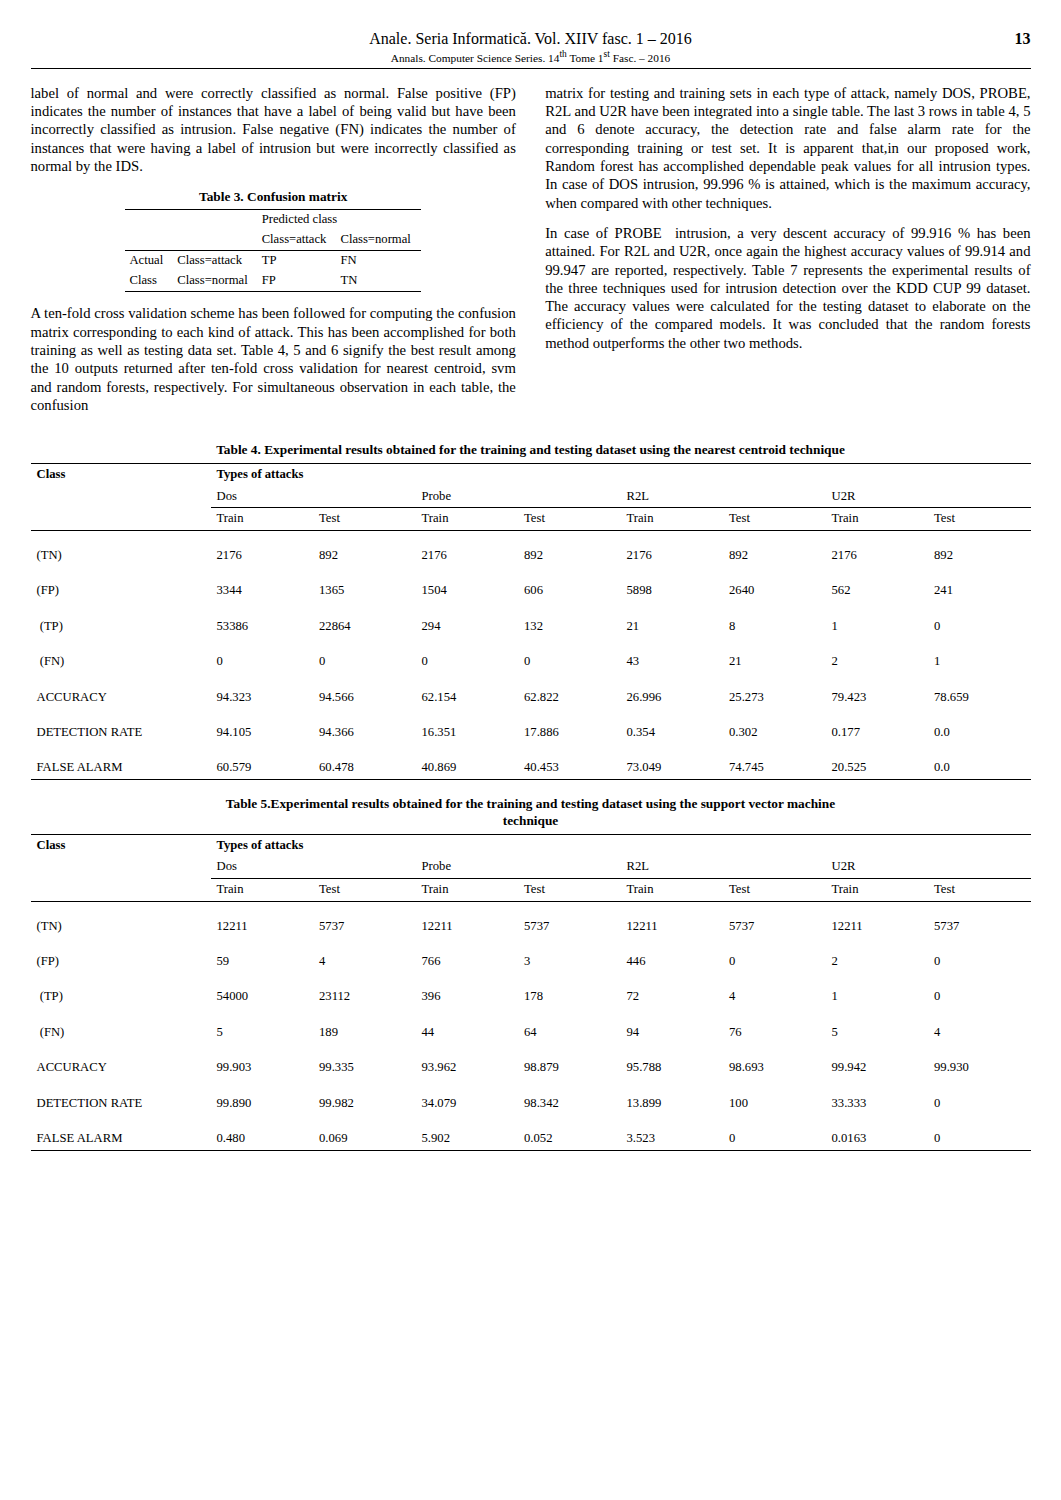13
Anale. Seria Informatică. Vol. XIIV fasc. 1 – 2016
Annals. Computer Science Series. 14th Tome 1st Fasc. – 2016
label of normal and were correctly classified as normal. False positive (FP) indicates the number of instances that have a label of being valid but have been incorrectly classified as intrusion. False negative (FN) indicates the number of instances that were having a label of intrusion but were incorrectly classified as normal by the IDS.
Table 3. Confusion matrix
| | | Predicted class |
| | | Class=attack | Class=normal |
| Actual | Class=attack | TP | FN |
| Class | Class=normal | FP | TN |
A ten-fold cross validation scheme has been followed for computing the confusion matrix corresponding to each kind of attack. This has been accomplished for both training as well as testing data set. Table 4, 5 and 6 signify the best result among the 10 outputs returned after ten-fold cross validation for nearest centroid, svm and random forests, respectively. For simultaneous observation in each table, the confusion
matrix for testing and training sets in each type of attack, namely DOS, PROBE, R2L and U2R have been integrated into a single table. The last 3 rows in table 4, 5 and 6 denote accuracy, the detection rate and false alarm rate for the corresponding training or test set. It is apparent that,in our proposed work, Random forest has accomplished dependable peak values for all intrusion types. In case of DOS intrusion, 99.996 % is attained, which is the maximum accuracy, when compared with other techniques.
In case of PROBE intrusion, a very descent accuracy of 99.916 % has been attained. For R2L and U2R, once again the highest accuracy values of 99.914 and 99.947 are reported, respectively. Table 7 represents the experimental results of the three techniques used for intrusion detection over the KDD CUP 99 dataset. The accuracy values were calculated for the testing dataset to elaborate on the efficiency of the compared models. It was concluded that the random forests method outperforms the other two methods.
Table 4. Experimental results obtained for the training and testing dataset using the nearest centroid technique
| Class | Types of attacks |
| --- | --- |
| | Dos | Probe | R2L | U2R |
| | Train | Test | Train | Test | Train | Test | Train | Test |
| (TN) | 2176 | 892 | 2176 | 892 | 2176 | 892 | 2176 | 892 |
| (FP) | 3344 | 1365 | 1504 | 606 | 5898 | 2640 | 562 | 241 |
| (TP) | 53386 | 22864 | 294 | 132 | 21 | 8 | 1 | 0 |
| (FN) | 0 | 0 | 0 | 0 | 43 | 21 | 2 | 1 |
| ACCURACY | 94.323 | 94.566 | 62.154 | 62.822 | 26.996 | 25.273 | 79.423 | 78.659 |
| DETECTION RATE | 94.105 | 94.366 | 16.351 | 17.886 | 0.354 | 0.302 | 0.177 | 0.0 |
| FALSE ALARM | 60.579 | 60.478 | 40.869 | 40.453 | 73.049 | 74.745 | 20.525 | 0.0 |
Table 5.Experimental results obtained for the training and testing dataset using the support vector machine
technique
| Class | Types of attacks |
| --- | --- |
| | Dos | Probe | R2L | U2R |
| | Train | Test | Train | Test | Train | Test | Train | Test |
| (TN) | 12211 | 5737 | 12211 | 5737 | 12211 | 5737 | 12211 | 5737 |
| (FP) | 59 | 4 | 766 | 3 | 446 | 0 | 2 | 0 |
| (TP) | 54000 | 23112 | 396 | 178 | 72 | 4 | 1 | 0 |
| (FN) | 5 | 189 | 44 | 64 | 94 | 76 | 5 | 4 |
| ACCURACY | 99.903 | 99.335 | 93.962 | 98.879 | 95.788 | 98.693 | 99.942 | 99.930 |
| DETECTION RATE | 99.890 | 99.982 | 34.079 | 98.342 | 13.899 | 100 | 33.333 | 0 |
| FALSE ALARM | 0.480 | 0.069 | 5.902 | 0.052 | 3.523 | 0 | 0.0163 | 0 |